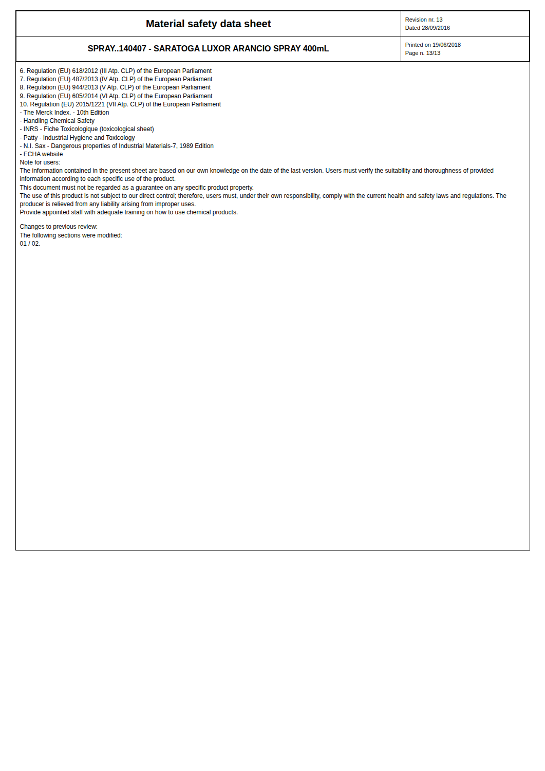| Material safety data sheet | Revision nr. 13 Dated 28/09/2016 |
| SPRAY..140407 - SARATOGA LUXOR ARANCIO SPRAY 400mL | Printed on 19/06/2018 Page n. 13/13 |
6. Regulation (EU) 618/2012 (III Atp. CLP) of the European Parliament
7. Regulation (EU) 487/2013 (IV Atp. CLP) of the European Parliament
8. Regulation (EU) 944/2013 (V Atp. CLP) of the European Parliament
9. Regulation (EU) 605/2014 (VI Atp. CLP) of the European Parliament
10. Regulation (EU) 2015/1221 (VII Atp. CLP) of the European Parliament
- The Merck Index. - 10th Edition
- Handling Chemical Safety
- INRS - Fiche Toxicologique (toxicological sheet)
- Patty - Industrial Hygiene and Toxicology
- N.I. Sax - Dangerous properties of Industrial Materials-7, 1989 Edition
- ECHA website
Note for users:
The information contained in the present sheet are based on our own knowledge on the date of the last version. Users must verify the suitability and thoroughness of provided information according to each specific use of the product.
This document must not be regarded as a guarantee on any specific product property.
The use of this product is not subject to our direct control; therefore, users must, under their own responsibility, comply with the current health and safety laws and regulations. The producer is relieved from any liability arising from improper uses.
Provide appointed staff with adequate training on how to use chemical products.
Changes to previous review:
The following sections were modified:
01 / 02.